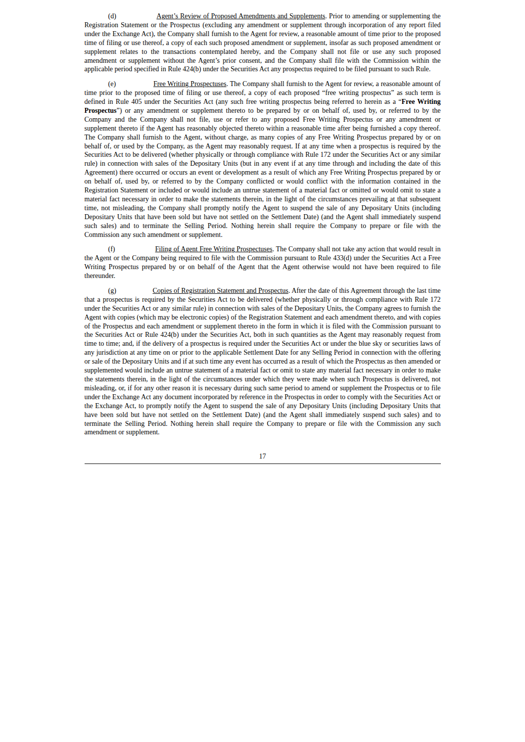(d) Agent’s Review of Proposed Amendments and Supplements. Prior to amending or supplementing the Registration Statement or the Prospectus (excluding any amendment or supplement through incorporation of any report filed under the Exchange Act), the Company shall furnish to the Agent for review, a reasonable amount of time prior to the proposed time of filing or use thereof, a copy of each such proposed amendment or supplement, insofar as such proposed amendment or supplement relates to the transactions contemplated hereby, and the Company shall not file or use any such proposed amendment or supplement without the Agent’s prior consent, and the Company shall file with the Commission within the applicable period specified in Rule 424(b) under the Securities Act any prospectus required to be filed pursuant to such Rule.
(e) Free Writing Prospectuses. The Company shall furnish to the Agent for review, a reasonable amount of time prior to the proposed time of filing or use thereof, a copy of each proposed “free writing prospectus” as such term is defined in Rule 405 under the Securities Act (any such free writing prospectus being referred to herein as a “Free Writing Prospectus”) or any amendment or supplement thereto to be prepared by or on behalf of, used by, or referred to by the Company and the Company shall not file, use or refer to any proposed Free Writing Prospectus or any amendment or supplement thereto if the Agent has reasonably objected thereto within a reasonable time after being furnished a copy thereof. The Company shall furnish to the Agent, without charge, as many copies of any Free Writing Prospectus prepared by or on behalf of, or used by the Company, as the Agent may reasonably request. If at any time when a prospectus is required by the Securities Act to be delivered (whether physically or through compliance with Rule 172 under the Securities Act or any similar rule) in connection with sales of the Depositary Units (but in any event if at any time through and including the date of this Agreement) there occurred or occurs an event or development as a result of which any Free Writing Prospectus prepared by or on behalf of, used by, or referred to by the Company conflicted or would conflict with the information contained in the Registration Statement or included or would include an untrue statement of a material fact or omitted or would omit to state a material fact necessary in order to make the statements therein, in the light of the circumstances prevailing at that subsequent time, not misleading, the Company shall promptly notify the Agent to suspend the sale of any Depositary Units (including Depositary Units that have been sold but have not settled on the Settlement Date) (and the Agent shall immediately suspend such sales) and to terminate the Selling Period. Nothing herein shall require the Company to prepare or file with the Commission any such amendment or supplement.
(f) Filing of Agent Free Writing Prospectuses. The Company shall not take any action that would result in the Agent or the Company being required to file with the Commission pursuant to Rule 433(d) under the Securities Act a Free Writing Prospectus prepared by or on behalf of the Agent that the Agent otherwise would not have been required to file thereunder.
(g) Copies of Registration Statement and Prospectus. After the date of this Agreement through the last time that a prospectus is required by the Securities Act to be delivered (whether physically or through compliance with Rule 172 under the Securities Act or any similar rule) in connection with sales of the Depositary Units, the Company agrees to furnish the Agent with copies (which may be electronic copies) of the Registration Statement and each amendment thereto, and with copies of the Prospectus and each amendment or supplement thereto in the form in which it is filed with the Commission pursuant to the Securities Act or Rule 424(b) under the Securities Act, both in such quantities as the Agent may reasonably request from time to time; and, if the delivery of a prospectus is required under the Securities Act or under the blue sky or securities laws of any jurisdiction at any time on or prior to the applicable Settlement Date for any Selling Period in connection with the offering or sale of the Depositary Units and if at such time any event has occurred as a result of which the Prospectus as then amended or supplemented would include an untrue statement of a material fact or omit to state any material fact necessary in order to make the statements therein, in the light of the circumstances under which they were made when such Prospectus is delivered, not misleading, or, if for any other reason it is necessary during such same period to amend or supplement the Prospectus or to file under the Exchange Act any document incorporated by reference in the Prospectus in order to comply with the Securities Act or the Exchange Act, to promptly notify the Agent to suspend the sale of any Depositary Units (including Depositary Units that have been sold but have not settled on the Settlement Date) (and the Agent shall immediately suspend such sales) and to terminate the Selling Period. Nothing herein shall require the Company to prepare or file with the Commission any such amendment or supplement.
17